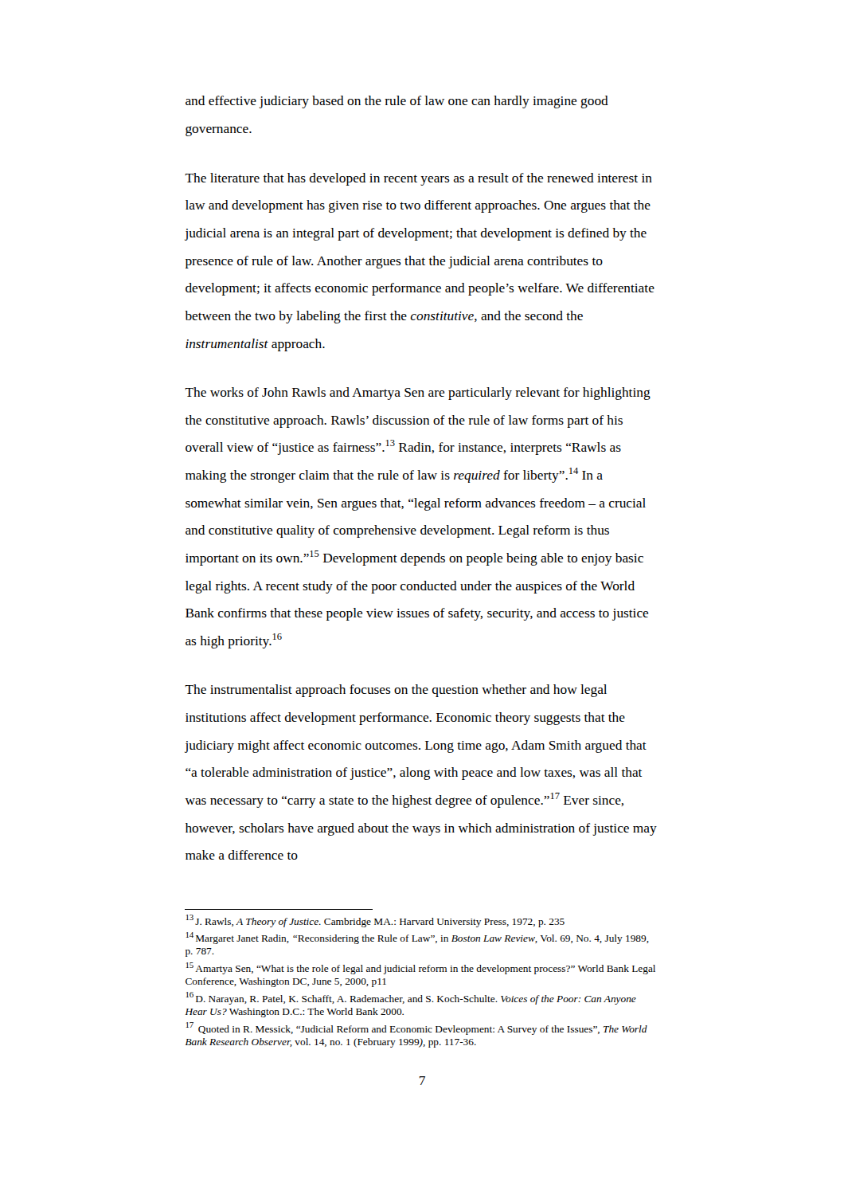and effective judiciary based on the rule of law one can hardly imagine good governance.
The literature that has developed in recent years as a result of the renewed interest in law and development has given rise to two different approaches. One argues that the judicial arena is an integral part of development; that development is defined by the presence of rule of law. Another argues that the judicial arena contributes to development; it affects economic performance and people’s welfare. We differentiate between the two by labeling the first the constitutive, and the second the instrumentalist approach.
The works of John Rawls and Amartya Sen are particularly relevant for highlighting the constitutive approach. Rawls’ discussion of the rule of law forms part of his overall view of “justice as fairness”.13 Radin, for instance, interprets “Rawls as making the stronger claim that the rule of law is required for liberty”.14 In a somewhat similar vein, Sen argues that, “legal reform advances freedom – a crucial and constitutive quality of comprehensive development. Legal reform is thus important on its own.”15 Development depends on people being able to enjoy basic legal rights. A recent study of the poor conducted under the auspices of the World Bank confirms that these people view issues of safety, security, and access to justice as high priority.16
The instrumentalist approach focuses on the question whether and how legal institutions affect development performance. Economic theory suggests that the judiciary might affect economic outcomes. Long time ago, Adam Smith argued that “a tolerable administration of justice”, along with peace and low taxes, was all that was necessary to “carry a state to the highest degree of opulence.”17 Ever since, however, scholars have argued about the ways in which administration of justice may make a difference to
13 J. Rawls, A Theory of Justice. Cambridge MA.: Harvard University Press, 1972, p. 235
14 Margaret Janet Radin, “Reconsidering the Rule of Law”, in Boston Law Review, Vol. 69, No. 4, July 1989, p. 787.
15 Amartya Sen, “What is the role of legal and judicial reform in the development process?” World Bank Legal Conference, Washington DC, June 5, 2000, p11
16 D. Narayan, R. Patel, K. Schafft, A. Rademacher, and S. Koch-Schulte. Voices of the Poor: Can Anyone Hear Us? Washington D.C.: The World Bank 2000.
17 Quoted in R. Messick, “Judicial Reform and Economic Devleopment: A Survey of the Issues”, The World Bank Research Observer, vol. 14, no. 1 (February 1999), pp. 117-36.
7